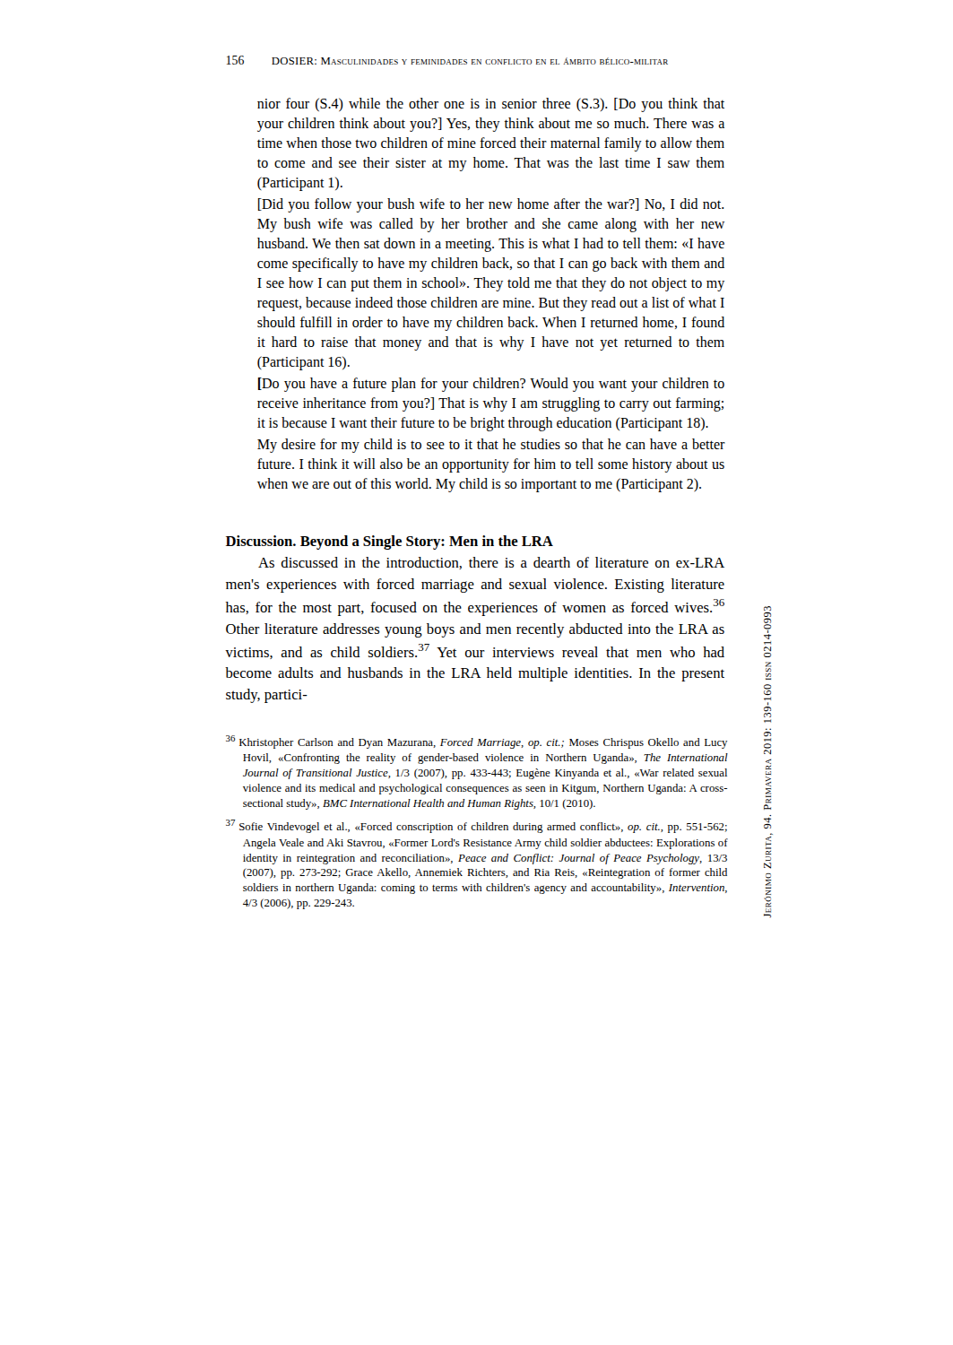156 DOSIER: Masculinidades y feminidades en conflicto en el ámbito bélico-militar
nior four (S.4) while the other one is in senior three (S.3). [Do you think that your children think about you?] Yes, they think about me so much. There was a time when those two children of mine forced their maternal family to allow them to come and see their sister at my home. That was the last time I saw them (Participant 1).
[Did you follow your bush wife to her new home after the war?] No, I did not. My bush wife was called by her brother and she came along with her new husband. We then sat down in a meeting. This is what I had to tell them: «I have come specifically to have my children back, so that I can go back with them and I see how I can put them in school». They told me that they do not object to my request, because indeed those children are mine. But they read out a list of what I should fulfill in order to have my children back. When I returned home, I found it hard to raise that money and that is why I have not yet returned to them (Participant 16).
[Do you have a future plan for your children? Would you want your children to receive inheritance from you?] That is why I am struggling to carry out farming; it is because I want their future to be bright through education (Participant 18).
My desire for my child is to see to it that he studies so that he can have a better future. I think it will also be an opportunity for him to tell some history about us when we are out of this world. My child is so important to me (Participant 2).
Discussion. Beyond a Single Story: Men in the LRA
As discussed in the introduction, there is a dearth of literature on ex-LRA men's experiences with forced marriage and sexual violence. Existing literature has, for the most part, focused on the experiences of women as forced wives.36 Other literature addresses young boys and men recently abducted into the LRA as victims, and as child soldiers.37 Yet our interviews reveal that men who had become adults and husbands in the LRA held multiple identities. In the present study, partici-
36 Khristopher Carlson and Dyan Mazurana, Forced Marriage, op. cit.; Moses Chrispus Okello and Lucy Hovil, «Confronting the reality of gender-based violence in Northern Uganda», The International Journal of Transitional Justice, 1/3 (2007), pp. 433-443; Eugène Kinyanda et al., «War related sexual violence and its medical and psychological consequences as seen in Kitgum, Northern Uganda: A cross-sectional study», BMC International Health and Human Rights, 10/1 (2010).
37 Sofie Vindevogel et al., «Forced conscription of children during armed conflict», op. cit., pp. 551-562; Angela Veale and Aki Stavrou, «Former Lord's Resistance Army child soldier abductees: Explorations of identity in reintegration and reconciliation», Peace and Conflict: Journal of Peace Psychology, 13/3 (2007), pp. 273-292; Grace Akello, Annemiek Richters, and Ria Reis, «Reintegration of former child soldiers in northern Uganda: coming to terms with children's agency and accountability», Intervention, 4/3 (2006), pp. 229-243.
Jerónimo Zurita, 94. Primavera 2019: 139-160 issn 0214-0993